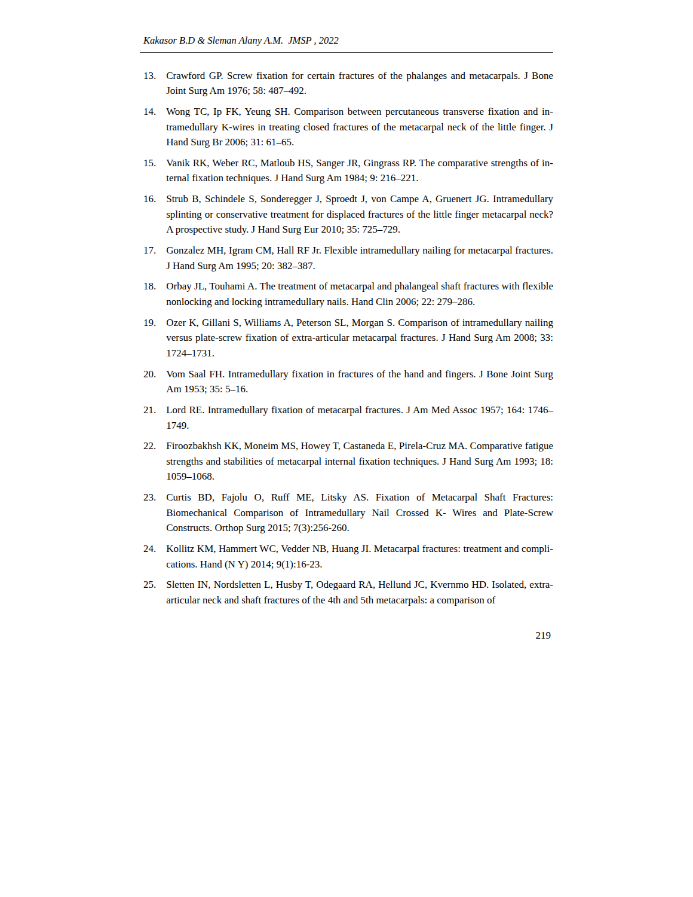Kakasor B.D & Sleman Alany A.M. JMSP , 2022
Crawford GP. Screw fixation for certain fractures of the phalanges and metacarpals. J Bone Joint Surg Am 1976; 58: 487–492.
Wong TC, Ip FK, Yeung SH. Comparison between percutaneous transverse fixation and intramedullary K-wires in treating closed fractures of the metacarpal neck of the little finger. J Hand Surg Br 2006; 31: 61–65.
Vanik RK, Weber RC, Matloub HS, Sanger JR, Gingrass RP. The comparative strengths of internal fixation techniques. J Hand Surg Am 1984; 9: 216–221.
Strub B, Schindele S, Sonderegger J, Sproedt J, von Campe A, Gruenert JG. Intramedullary splinting or conservative treatment for displaced fractures of the little finger metacarpal neck? A prospective study. J Hand Surg Eur 2010; 35: 725–729.
Gonzalez MH, Igram CM, Hall RF Jr. Flexible intramedullary nailing for metacarpal fractures. J Hand Surg Am 1995; 20: 382–387.
Orbay JL, Touhami A. The treatment of metacarpal and phalangeal shaft fractures with flexible nonlocking and locking intramedullary nails. Hand Clin 2006; 22: 279–286.
Ozer K, Gillani S, Williams A, Peterson SL, Morgan S. Comparison of intramedullary nailing versus plate-screw fixation of extra-articular metacarpal fractures. J Hand Surg Am 2008; 33: 1724–1731.
Vom Saal FH. Intramedullary fixation in fractures of the hand and fingers. J Bone Joint Surg Am 1953; 35: 5–16.
Lord RE. Intramedullary fixation of metacarpal fractures. J Am Med Assoc 1957; 164: 1746–1749.
Firoozbakhsh KK, Moneim MS, Howey T, Castaneda E, Pirela-Cruz MA. Comparative fatigue strengths and stabilities of metacarpal internal fixation techniques. J Hand Surg Am 1993; 18: 1059–1068.
Curtis BD, Fajolu O, Ruff ME, Litsky AS. Fixation of Metacarpal Shaft Fractures: Biomechanical Comparison of Intramedullary Nail Crossed K- Wires and Plate-Screw Constructs. Orthop Surg 2015; 7(3):256-260.
Kollitz KM, Hammert WC, Vedder NB, Huang JI. Metacarpal fractures: treatment and complications. Hand (N Y) 2014; 9(1):16-23.
Sletten IN, Nordsletten L, Husby T, Odegaard RA, Hellund JC, Kvernmo HD. Isolated, extra-articular neck and shaft fractures of the 4th and 5th metacarpals: a comparison of
219